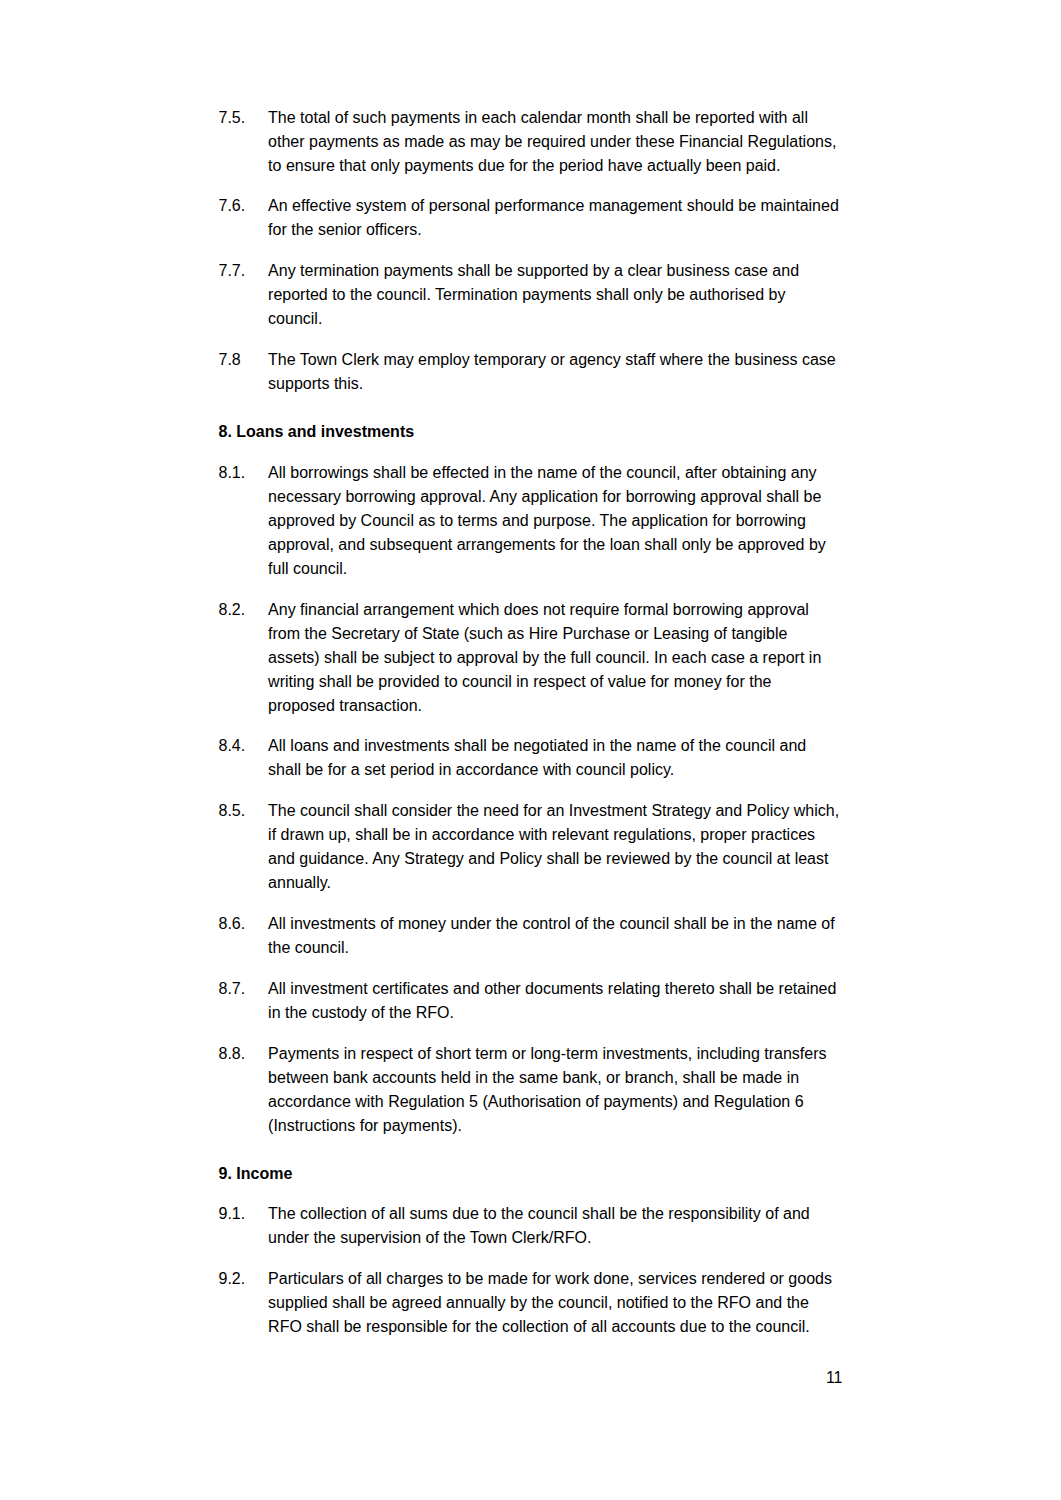7.5.
The total of such payments in each calendar month shall be reported with all other payments as made as may be required under these Financial Regulations, to ensure that only payments due for the period have actually been paid.
7.6.
An effective system of personal performance management should be maintained for the senior officers.
7.7.
Any termination payments shall be supported by a clear business case and reported to the council. Termination payments shall only be authorised by council.
7.8
The Town Clerk may employ temporary or agency staff where the business case supports this.
8. Loans and investments
8.1.
All borrowings shall be effected in the name of the council, after obtaining any necessary borrowing approval. Any application for borrowing approval shall be approved by Council as to terms and purpose. The application for borrowing approval, and subsequent arrangements for the loan shall only be approved by full council.
8.2.
Any financial arrangement which does not require formal borrowing approval from the Secretary of State (such as Hire Purchase or Leasing of tangible assets) shall be subject to approval by the full council. In each case a report in writing shall be provided to council in respect of value for money for the proposed transaction.
8.4.
All loans and investments shall be negotiated in the name of the council and shall be for a set period in accordance with council policy.
8.5.
The council shall consider the need for an Investment Strategy and Policy which, if drawn up, shall be in accordance with relevant regulations, proper practices and guidance. Any Strategy and Policy shall be reviewed by the council at least annually.
8.6.
All investments of money under the control of the council shall be in the name of the council.
8.7.
All investment certificates and other documents relating thereto shall be retained in the custody of the RFO.
8.8.
Payments in respect of short term or long-term investments, including transfers between bank accounts held in the same bank, or branch, shall be made in accordance with Regulation 5 (Authorisation of payments) and Regulation 6 (Instructions for payments).
9. Income
9.1.
The collection of all sums due to the council shall be the responsibility of and under the supervision of the Town Clerk/RFO.
9.2.
Particulars of all charges to be made for work done, services rendered or goods supplied shall be agreed annually by the council, notified to the RFO and the RFO shall be responsible for the collection of all accounts due to the council.
11